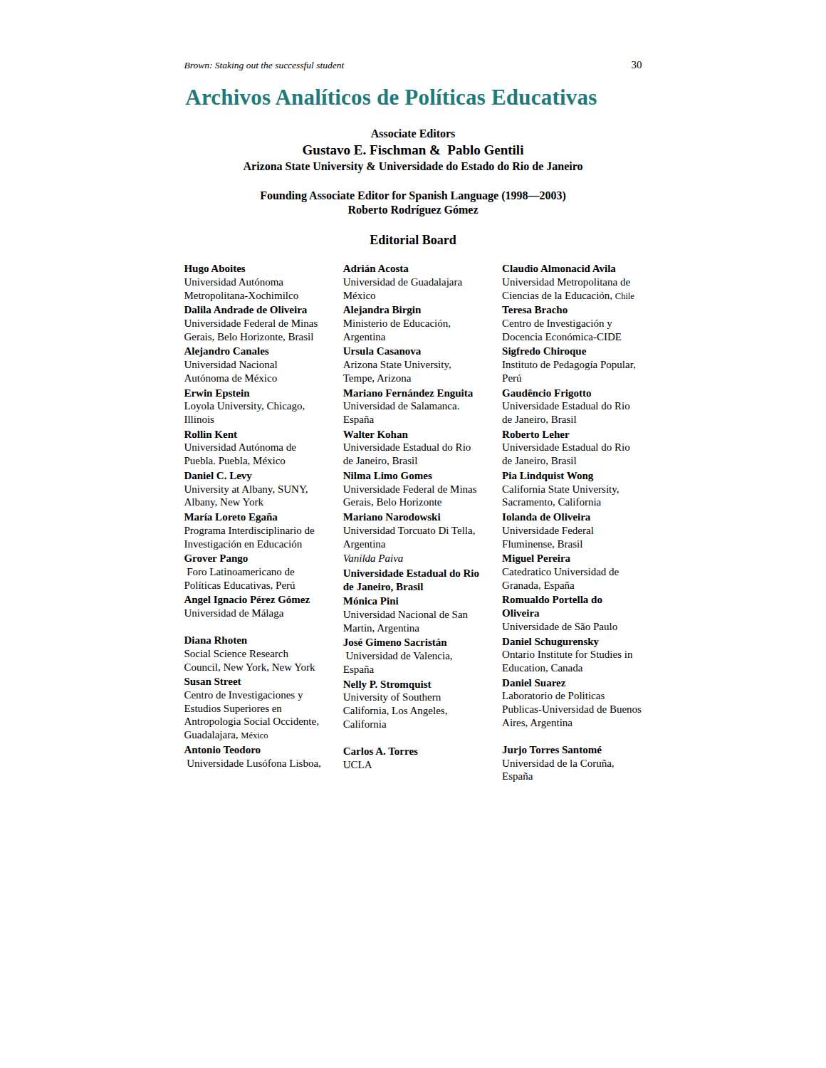Brown: Staking out the successful student
30
Archivos Analíticos de Políticas Educativas
Associate Editors
Gustavo E. Fischman & Pablo Gentili
Arizona State University & Universidade do Estado do Rio de Janeiro
Founding Associate Editor for Spanish Language (1998—2003)
Roberto Rodríguez Gómez
Editorial Board
Hugo Aboites
Universidad Autónoma Metropolitana-Xochimilco
Dalila Andrade de Oliveira
Universidade Federal de Minas Gerais, Belo Horizonte, Brasil
Alejandro Canales
Universidad Nacional Autónoma de México
Erwin Epstein
Loyola University, Chicago, Illinois
Rollin Kent
Universidad Autónoma de Puebla. Puebla, México
Daniel C. Levy
University at Albany, SUNY, Albany, New York
María Loreto Egaña
Programa Interdisciplinario de Investigación en Educación
Grover Pango
Foro Latinoamericano de Políticas Educativas, Perú
Angel Ignacio Pérez Gómez
Universidad de Málaga
Diana Rhoten
Social Science Research Council, New York, New York
Susan Street
Centro de Investigaciones y Estudios Superiores en Antropologia Social Occidente, Guadalajara, México
Antonio Teodoro
Universidade Lusófona Lisboa,
Adrián Acosta
Universidad de Guadalajara México
Alejandra Birgin
Ministerio de Educación, Argentina
Ursula Casanova
Arizona State University, Tempe, Arizona
Mariano Fernández Enguita Universidad de Salamanca. España
Walter Kohan
Universidade Estadual do Rio de Janeiro, Brasil
Nilma Limo Gomes
Universidade Federal de Minas Gerais, Belo Horizonte
Mariano Narodowski
Universidad Torcuato Di Tella, Argentina
Vanilda Paiva
Universidade Estadual do Rio de Janeiro, Brasil
Mónica Pini
Universidad Nacional de San Martin, Argentina
José Gimeno Sacristán
Universidad de Valencia, España
Nelly P. Stromquist
University of Southern California, Los Angeles, California
Carlos A. Torres
UCLA
Claudio Almonacid Avila
Universidad Metropolitana de Ciencias de la Educación, Chile
Teresa Bracho
Centro de Investigación y Docencia Económica-CIDE
Sigfredo Chiroque
Instituto de Pedagogía Popular, Perú
Gaudêncio Frigotto
Universidade Estadual do Rio de Janeiro, Brasil
Roberto Leher
Universidade Estadual do Rio de Janeiro, Brasil
Pia Lindquist Wong
California State University, Sacramento, California
Iolanda de Oliveira
Universidade Federal Fluminense, Brasil
Miguel Pereira
Catedratico Universidad de Granada, España
Romualdo Portella do Oliveira
Universidade de São Paulo
Daniel Schugurensky
Ontario Institute for Studies in Education, Canada
Daniel Suarez
Laboratorio de Politicas Publicas-Universidad de Buenos Aires, Argentina
Jurjo Torres Santomé
Universidad de la Coruña, España